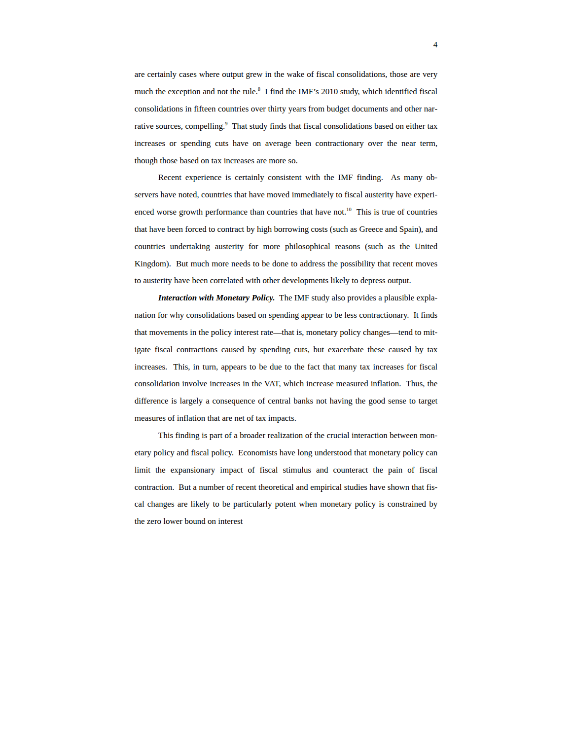4
are certainly cases where output grew in the wake of fiscal consolidations, those are very much the exception and not the rule.8 I find the IMF’s 2010 study, which identified fiscal consolidations in fifteen countries over thirty years from budget documents and other narrative sources, compelling.9 That study finds that fiscal consolidations based on either tax increases or spending cuts have on average been contractionary over the near term, though those based on tax increases are more so.
Recent experience is certainly consistent with the IMF finding. As many observers have noted, countries that have moved immediately to fiscal austerity have experienced worse growth performance than countries that have not.10 This is true of countries that have been forced to contract by high borrowing costs (such as Greece and Spain), and countries undertaking austerity for more philosophical reasons (such as the United Kingdom). But much more needs to be done to address the possibility that recent moves to austerity have been correlated with other developments likely to depress output.
Interaction with Monetary Policy. The IMF study also provides a plausible explanation for why consolidations based on spending appear to be less contractionary. It finds that movements in the policy interest rate—that is, monetary policy changes—tend to mitigate fiscal contractions caused by spending cuts, but exacerbate these caused by tax increases. This, in turn, appears to be due to the fact that many tax increases for fiscal consolidation involve increases in the VAT, which increase measured inflation. Thus, the difference is largely a consequence of central banks not having the good sense to target measures of inflation that are net of tax impacts.
This finding is part of a broader realization of the crucial interaction between monetary policy and fiscal policy. Economists have long understood that monetary policy can limit the expansionary impact of fiscal stimulus and counteract the pain of fiscal contraction. But a number of recent theoretical and empirical studies have shown that fiscal changes are likely to be particularly potent when monetary policy is constrained by the zero lower bound on interest